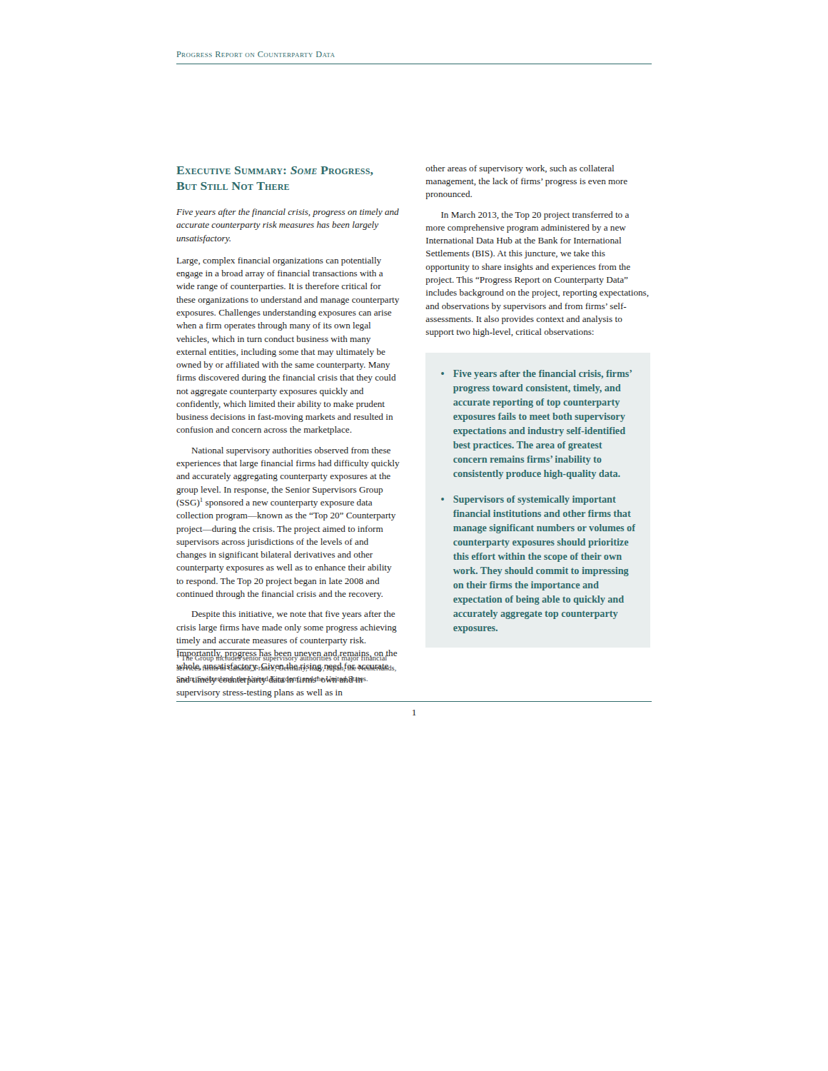Progress Report on Counterparty Data
Executive Summary: Some Progress,
But Still Not There
Five years after the financial crisis, progress on timely and accurate counterparty risk measures has been largely unsatisfactory.
Large, complex financial organizations can potentially engage in a broad array of financial transactions with a wide range of counterparties. It is therefore critical for these organizations to understand and manage counterparty exposures. Challenges understanding exposures can arise when a firm operates through many of its own legal vehicles, which in turn conduct business with many external entities, including some that may ultimately be owned by or affiliated with the same counterparty. Many firms discovered during the financial crisis that they could not aggregate counterparty exposures quickly and confidently, which limited their ability to make prudent business decisions in fast-moving markets and resulted in confusion and concern across the marketplace.
National supervisory authorities observed from these experiences that large financial firms had difficulty quickly and accurately aggregating counterparty exposures at the group level. In response, the Senior Supervisors Group (SSG)1 sponsored a new counterparty exposure data collection program—known as the “Top 20” Counterparty project—during the crisis. The project aimed to inform supervisors across jurisdictions of the levels of and changes in significant bilateral derivatives and other counterparty exposures as well as to enhance their ability to respond. The Top 20 project began in late 2008 and continued through the financial crisis and the recovery.
Despite this initiative, we note that five years after the crisis large firms have made only some progress achieving timely and accurate measures of counterparty risk. Importantly, progress has been uneven and remains, on the whole, unsatisfactory. Given the rising need for accurate and timely counterparty data in firms’ own and in supervisory stress-testing plans as well as in
other areas of supervisory work, such as collateral management, the lack of firms’ progress is even more pronounced.
In March 2013, the Top 20 project transferred to a more comprehensive program administered by a new International Data Hub at the Bank for International Settlements (BIS). At this juncture, we take this opportunity to share insights and experiences from the project. This “Progress Report on Counterparty Data” includes background on the project, reporting expectations, and observations by supervisors and from firms’ self-assessments. It also provides context and analysis to support two high-level, critical observations:
Five years after the financial crisis, firms’ progress toward consistent, timely, and accurate reporting of top counterparty exposures fails to meet both supervisory expectations and industry self-identified best practices. The area of greatest concern remains firms’ inability to consistently produce high-quality data.
Supervisors of systemically important financial institutions and other firms that manage significant numbers or volumes of counterparty exposures should prioritize this effort within the scope of their own work. They should commit to impressing on their firms the importance and expectation of being able to quickly and accurately aggregate top counterparty exposures.
1 The Group includes senior supervisory authorities of major financial services firms in Canada, France, Germany, Italy, Japan, the Netherlands, Spain, Switzerland, the United Kingdom, and the United States.
1